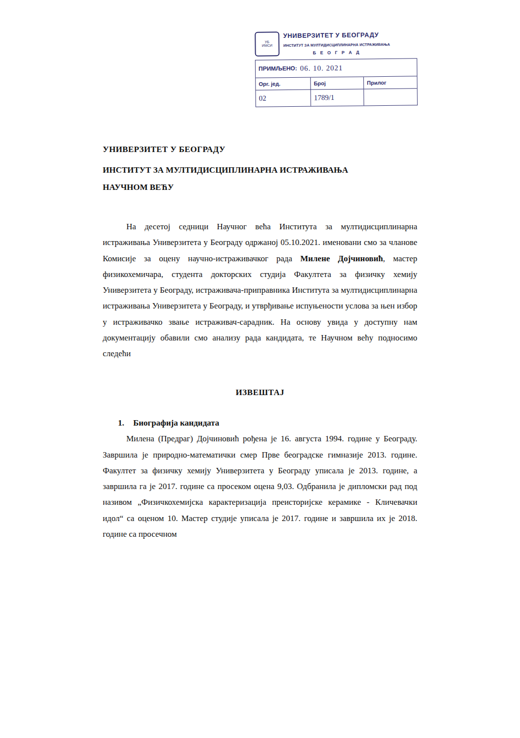УБ
ИМСИ
УНИВЕРЗИТЕТ У БЕОГРАДУ
ИНСТИТУТ ЗА МУЛТИДИСЦИПЛИНАРНА ИСТРАЖИВАЊА
Б Е О Г Р А Д
ПРИМЉЕНО: 06. 10. 2021
| Орг. јед. | Број | Прилог |
| --- | --- | --- |
| 02 | 1789/1 | |
УНИВЕРЗИТЕТ У БЕОГРАДУ
ИНСТИТУТ ЗА МУЛТИДИСЦИПЛИНАРНА ИСТРАЖИВАЊА
НАУЧНОМ ВЕЋУ
На десетој седници Научног већа Института за мултидисциплинарна истраживања Универзитета у Београду одржаној 05.10.2021. именовани смо за чланове Комисије за оцену научно-истраживачког рада Милене Дојчиновић, мастер физикохемичара, студента докторских студија Факултета за физичку хемију Универзитета у Београду, истраживача-приправника Института за мултидисциплинарна истраживања Универзитета у Београду, и утврђивање испуњености услова за њен избор у истраживачко звање истраживач-сарадник. На основу увида у доступну нам документацију обавили смо анализу рада кандидата, те Научном већу подносимо следећи
ИЗВЕШТАЈ
Биографија кандидата
Милена (Предраг) Дојчиновић рођена је 16. августа 1994. године у Београду. Завршила је природно-математички смер Прве београдске гимназије 2013. године. Факултет за физичку хемију Универзитета у Београду уписала је 2013. године, а завршила га је 2017. године са просеком оцена 9,03. Одбранила је дипломски рад под називом „Физичкохемијска карактеризација преисторијске керамике - Кличевачки идол“ са оценом 10. Мастер студије уписала је 2017. године и завршила их је 2018. године са просечном